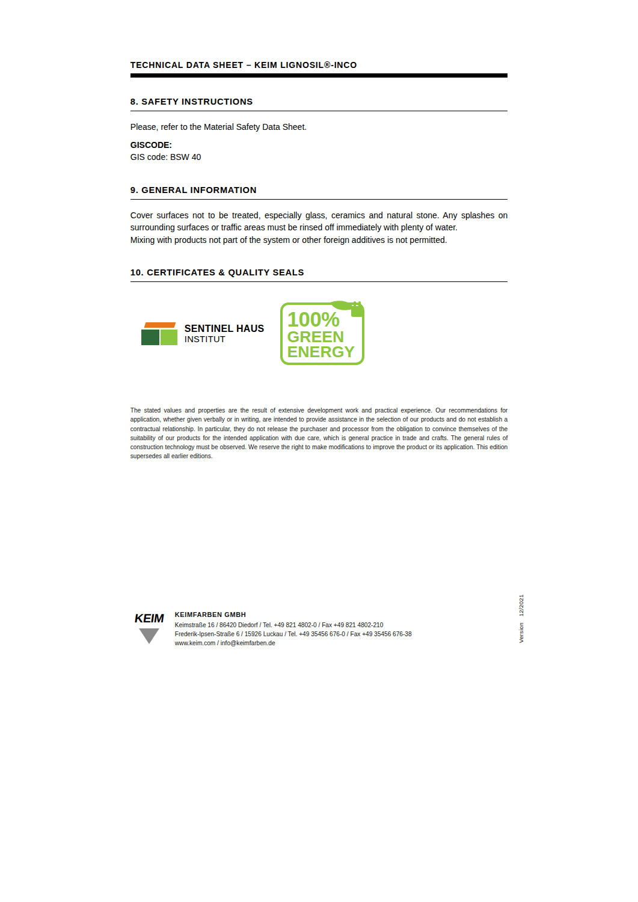Technical Data Sheet – KEIM Lignosil®-Inco
8. Safety Instructions
Please, refer to the Material Safety Data Sheet.
GISCODE:
GIS code: BSW 40
9. General Information
Cover surfaces not to be treated, especially glass, ceramics and natural stone. Any splashes on surrounding surfaces or traffic areas must be rinsed off immediately with plenty of water.
Mixing with products not part of the system or other foreign additives is not permitted.
10. Certificates & Quality Seals
SENTINEL HAUS
INSTITUT
100%
GREEN
ENERGY
The stated values and properties are the result of extensive development work and practical experience. Our recommendations for application, whether given verbally or in writing, are intended to provide assistance in the selection of our products and do not establish a contractual relationship. In particular, they do not release the purchaser and processor from the obligation to convince themselves of the suitability of our products for the intended application with due care, which is general practice in trade and crafts. The general rules of construction technology must be observed. We reserve the right to make modifications to improve the product or its application. This edition supersedes all earlier editions.
KEIM
KEIMFARBEN GMBH
Keimstraße 16 / 86420 Diedorf / Tel. +49 821 4802-0 / Fax +49 821 4802-210
Frederik-Ipsen-Straße 6 / 15926 Luckau / Tel. +49 35456 676-0 / Fax +49 35456 676-38
www.keim.com / info@keimfarben.de
Version 12/2021